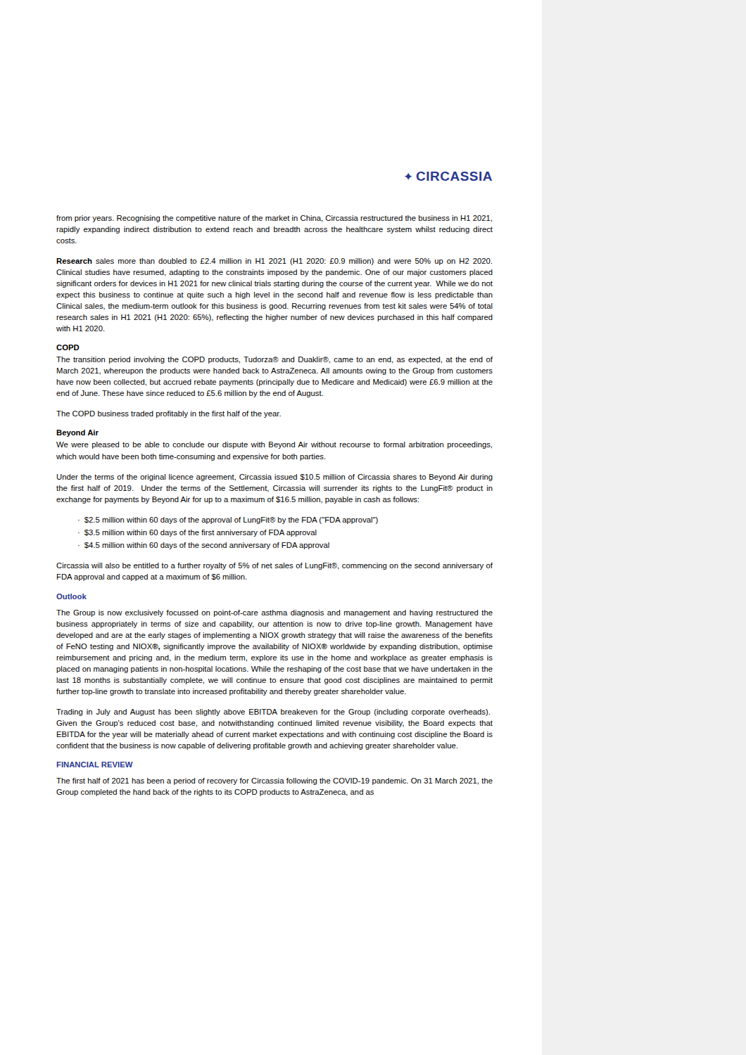✦CIRCASSIA
from prior years. Recognising the competitive nature of the market in China, Circassia restructured the business in H1 2021, rapidly expanding indirect distribution to extend reach and breadth across the healthcare system whilst reducing direct costs.
Research sales more than doubled to £2.4 million in H1 2021 (H1 2020: £0.9 million) and were 50% up on H2 2020. Clinical studies have resumed, adapting to the constraints imposed by the pandemic. One of our major customers placed significant orders for devices in H1 2021 for new clinical trials starting during the course of the current year. While we do not expect this business to continue at quite such a high level in the second half and revenue flow is less predictable than Clinical sales, the medium-term outlook for this business is good. Recurring revenues from test kit sales were 54% of total research sales in H1 2021 (H1 2020: 65%), reflecting the higher number of new devices purchased in this half compared with H1 2020.
COPD
The transition period involving the COPD products, Tudorza® and Duaklir®, came to an end, as expected, at the end of March 2021, whereupon the products were handed back to AstraZeneca. All amounts owing to the Group from customers have now been collected, but accrued rebate payments (principally due to Medicare and Medicaid) were £6.9 million at the end of June. These have since reduced to £5.6 million by the end of August.
The COPD business traded profitably in the first half of the year.
Beyond Air
We were pleased to be able to conclude our dispute with Beyond Air without recourse to formal arbitration proceedings, which would have been both time-consuming and expensive for both parties.
Under the terms of the original licence agreement, Circassia issued $10.5 million of Circassia shares to Beyond Air during the first half of 2019. Under the terms of the Settlement, Circassia will surrender its rights to the LungFit® product in exchange for payments by Beyond Air for up to a maximum of $16.5 million, payable in cash as follows:
$2.5 million within 60 days of the approval of LungFit® by the FDA ("FDA approval")
$3.5 million within 60 days of the first anniversary of FDA approval
$4.5 million within 60 days of the second anniversary of FDA approval
Circassia will also be entitled to a further royalty of 5% of net sales of LungFit®, commencing on the second anniversary of FDA approval and capped at a maximum of $6 million.
Outlook
The Group is now exclusively focussed on point-of-care asthma diagnosis and management and having restructured the business appropriately in terms of size and capability, our attention is now to drive top-line growth. Management have developed and are at the early stages of implementing a NIOX growth strategy that will raise the awareness of the benefits of FeNO testing and NIOX®, significantly improve the availability of NIOX® worldwide by expanding distribution, optimise reimbursement and pricing and, in the medium term, explore its use in the home and workplace as greater emphasis is placed on managing patients in non-hospital locations. While the reshaping of the cost base that we have undertaken in the last 18 months is substantially complete, we will continue to ensure that good cost disciplines are maintained to permit further top-line growth to translate into increased profitability and thereby greater shareholder value.
Trading in July and August has been slightly above EBITDA breakeven for the Group (including corporate overheads). Given the Group's reduced cost base, and notwithstanding continued limited revenue visibility, the Board expects that EBITDA for the year will be materially ahead of current market expectations and with continuing cost discipline the Board is confident that the business is now capable of delivering profitable growth and achieving greater shareholder value.
FINANCIAL REVIEW
The first half of 2021 has been a period of recovery for Circassia following the COVID-19 pandemic. On 31 March 2021, the Group completed the hand back of the rights to its COPD products to AstraZeneca, and as